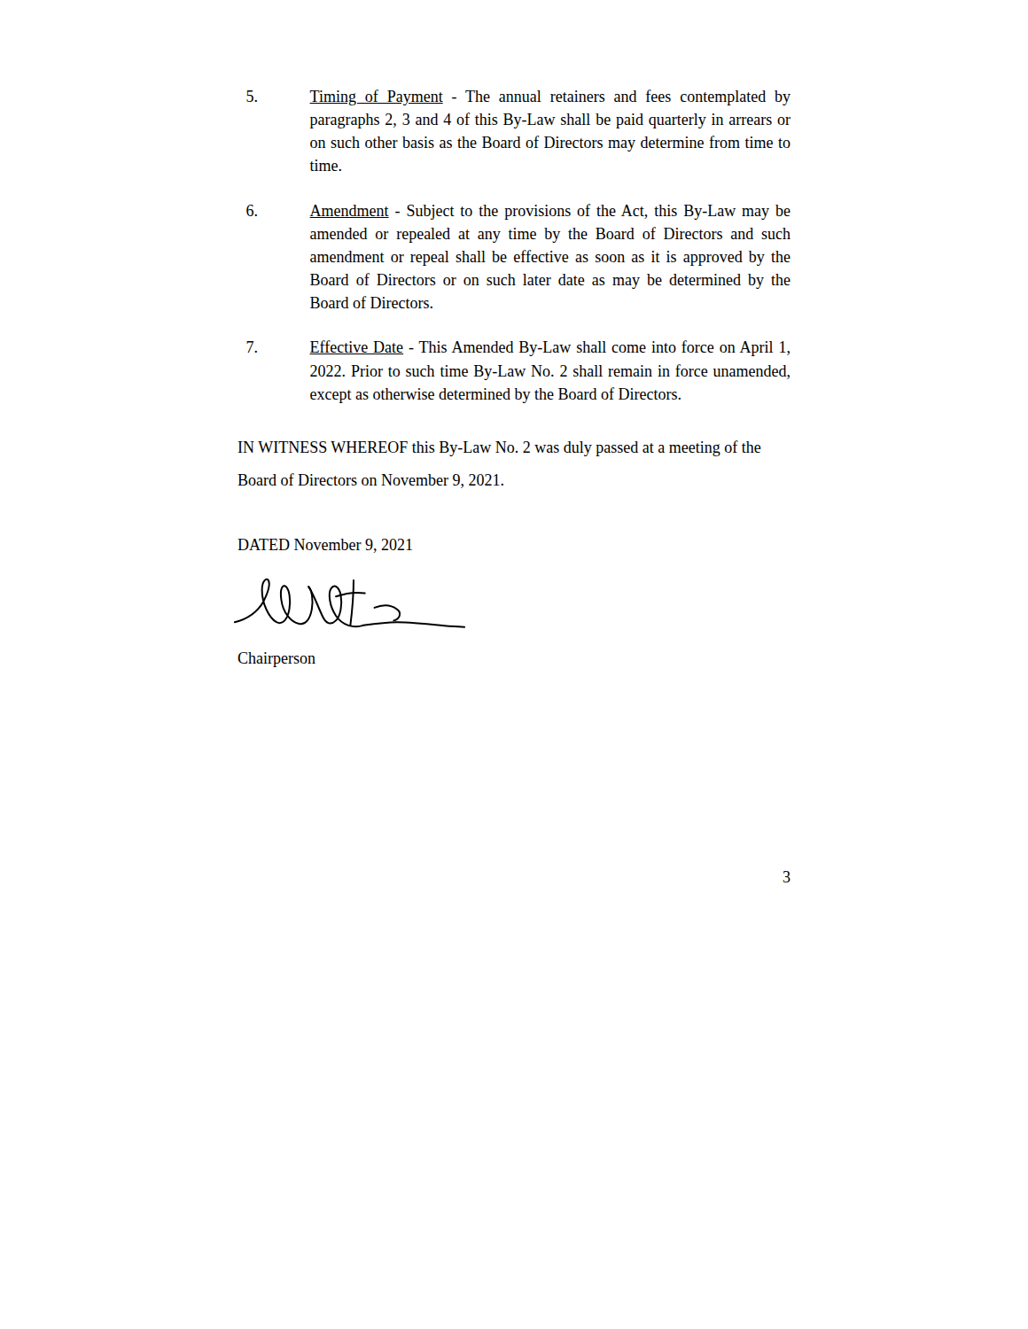5. Timing of Payment - The annual retainers and fees contemplated by paragraphs 2, 3 and 4 of this By-Law shall be paid quarterly in arrears or on such other basis as the Board of Directors may determine from time to time.
6. Amendment - Subject to the provisions of the Act, this By-Law may be amended or repealed at any time by the Board of Directors and such amendment or repeal shall be effective as soon as it is approved by the Board of Directors or on such later date as may be determined by the Board of Directors.
7. Effective Date - This Amended By-Law shall come into force on April 1, 2022. Prior to such time By-Law No. 2 shall remain in force unamended, except as otherwise determined by the Board of Directors.
IN WITNESS WHEREOF this By-Law No. 2 was duly passed at a meeting of the Board of Directors on November 9, 2021.
DATED November 9, 2021
Chairperson
3